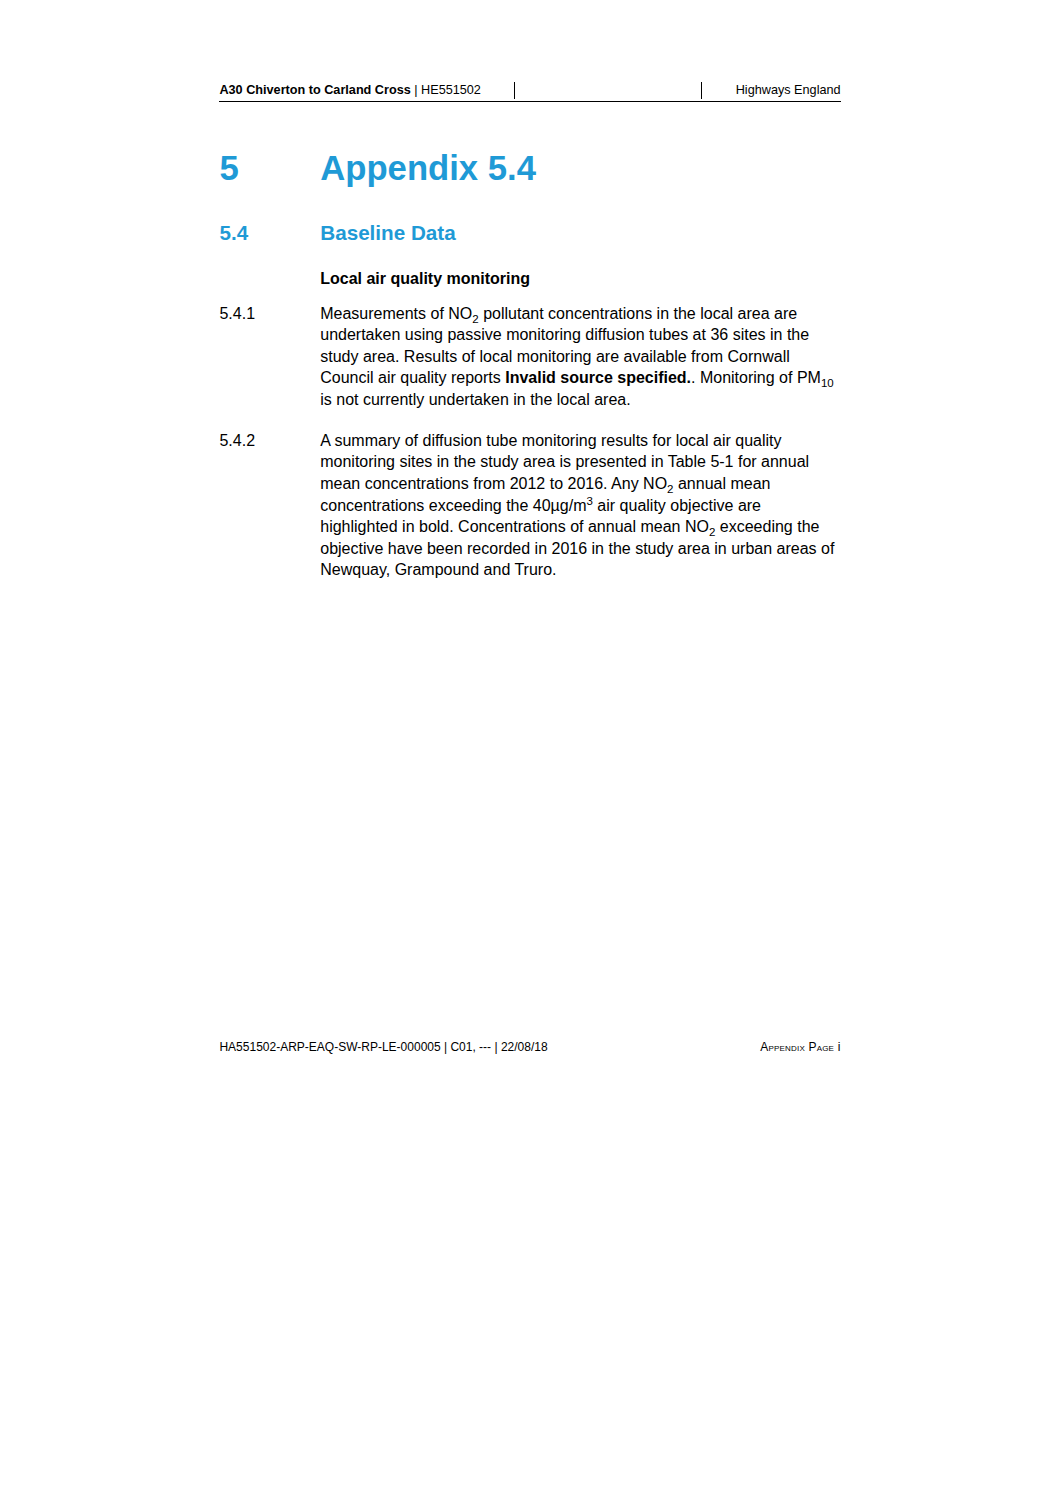A30 Chiverton to Carland Cross | HE551502
Highways England
5 Appendix 5.4
5.4 Baseline Data
Local air quality monitoring
5.4.1
Measurements of NO2 pollutant concentrations in the local area are undertaken using passive monitoring diffusion tubes at 36 sites in the study area. Results of local monitoring are available from Cornwall Council air quality reports Invalid source specified.. Monitoring of PM10 is not currently undertaken in the local area.
5.4.2
A summary of diffusion tube monitoring results for local air quality monitoring sites in the study area is presented in Table 5-1 for annual mean concentrations from 2012 to 2016. Any NO2 annual mean concentrations exceeding the 40µg/m3 air quality objective are highlighted in bold. Concentrations of annual mean NO2 exceeding the objective have been recorded in 2016 in the study area in urban areas of Newquay, Grampound and Truro.
HA551502-ARP-EAQ-SW-RP-LE-000005 | C01, --- | 22/08/18
Appendix Page i